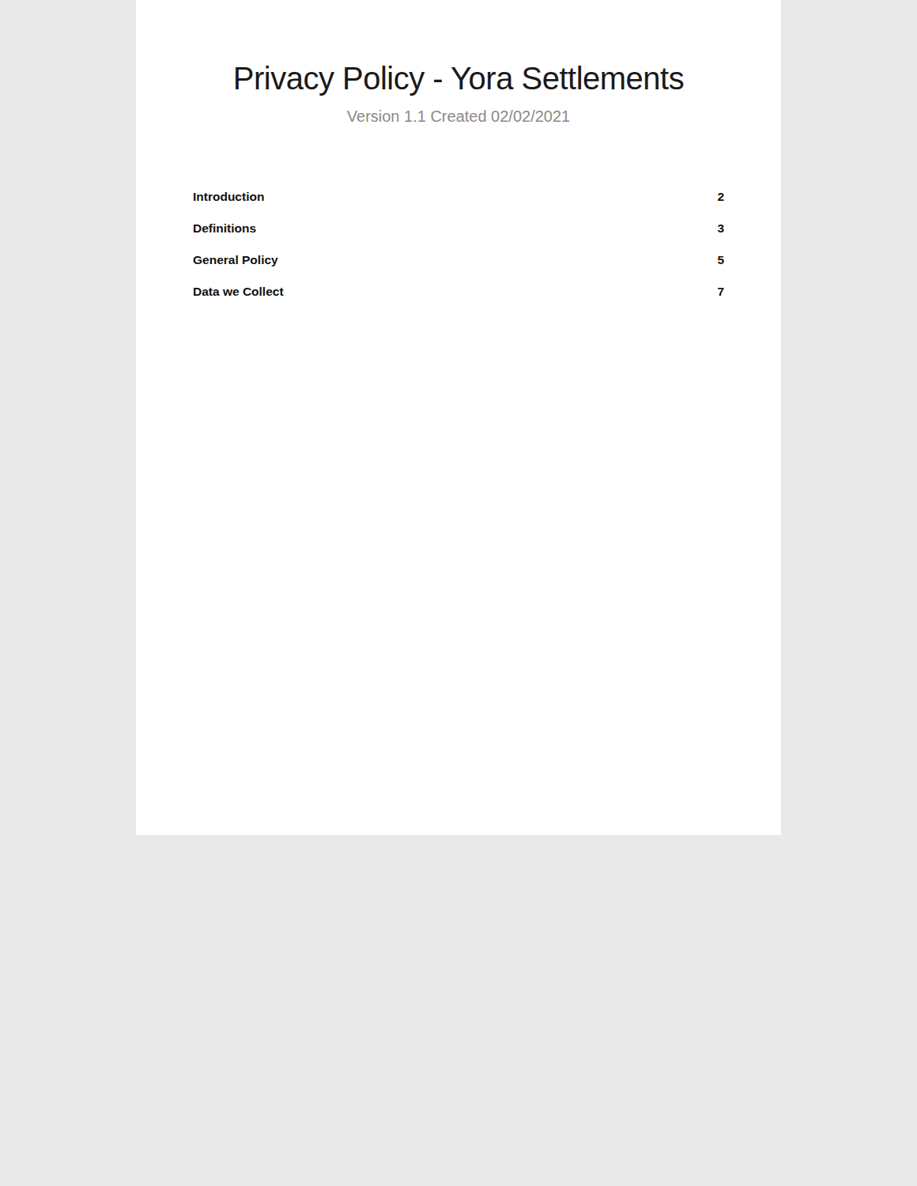Privacy Policy - Yora Settlements
Version 1.1 Created 02/02/2021
Introduction 2
Definitions 3
General Policy 5
Data we Collect 7